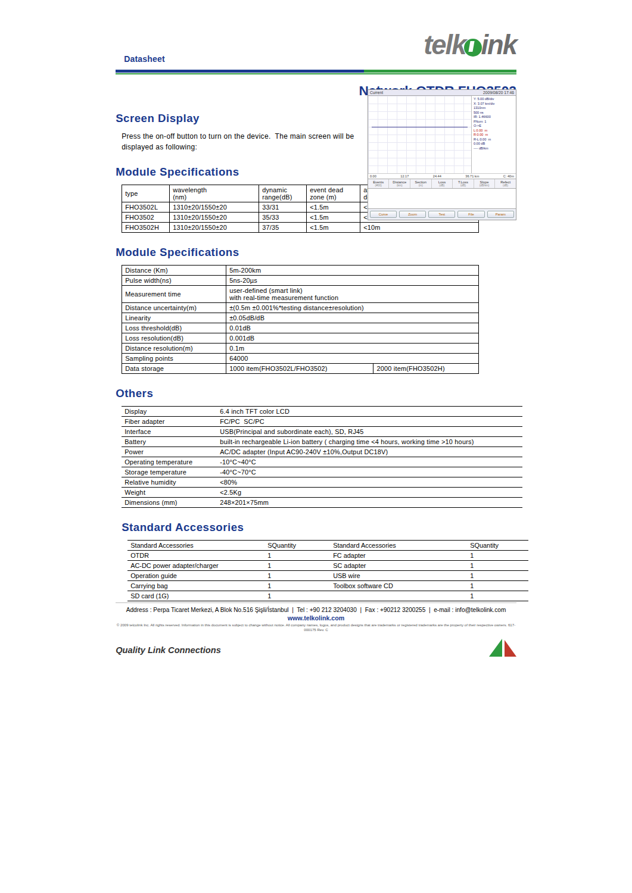Datasheet
telk ink
Network OTDR FHO3502
Screen Display
Press the on-off button to turn on the device. The main screen will be displayed as following:
Current 2009/08/20 17:46
Y: 5.00 dB/div
X: 3.07 km/div
1310nm
500 ns
IR: 1.46600
FNum: 1
O->E
L:0.00 m
R:0.00 m
R-L:0.00 m
0.00 dB
---- dB/km
0.0012.1724.4436.71 km C: 40m
Events(#00)
Distance(km)
Section(m)
Loss(dB)
T.Loss(dB)
Slope(dB/km)
Refect(dB)
Curve Zoom Test File Param
Module Specifications
| type | wavelength (nm) | dynamic range(dB) | event dead zone (m) | attenuation dead zone(m) |
| FHO3502L | 1310±20/1550±20 | 33/31 | <1.5m | <10m |
| FHO3502 | 1310±20/1550±20 | 35/33 | <1.5m | <10m |
| FHO3502H | 1310±20/1550±20 | 37/35 | <1.5m | <10m |
Module Specifications
| Distance (Km) | 5m-200km |
| Pulse width(ns) | 5ns-20µs |
| Measurement time | user-defined (smart link) with real-time measurement function |
| Distance uncertainty(m) | ±(0.5m ±0.001%*testing distance±resolution) |
| Linearity | ±0.05dB/dB |
| Loss threshold(dB) | 0.01dB |
| Loss resolution(dB) | 0.001dB |
| Distance resolution(m) | 0.1m |
| Sampling points | 64000 |
| Data storage | 1000 item(FHO3502L/FHO3502) | 2000 item(FHO3502H) |
Others
| Display | 6.4 inch TFT color LCD |
| Fiber adapter | FC/PC SC/PC |
| Interface | USB(Principal and subordinate each), SD, RJ45 |
| Battery | built-in rechargeable Li-ion battery ( charging time <4 hours, working time >10 hours) |
| Power | AC/DC adapter (Input AC90-240V ±10%,Output DC18V) |
| Operating temperature | -10°C~40°C |
| Storage temperature | -40°C~70°C |
| Relative humidity | <80% |
| Weight | <2.5Kg |
| Dimensions (mm) | 248×201×75mm |
Standard Accessories
| Standard Accessories | SQuantity | Standard Accessories | SQuantity |
| OTDR | 1 | FC adapter | 1 |
| AC-DC power adapter/charger | 1 | SC adapter | 1 |
| Operation guide | 1 | USB wire | 1 |
| Carrying bag | 1 | Toolbox software CD | 1 |
| SD card (1G) | 1 | | 1 |
Address : Perpa Ticaret Merkezi, A Blok No.516 Şişli/İstanbul | Tel : +90 212 3204030 | Fax : +90212 3200255 | e-mail : info@telkolink.com
www.telkolink.com
© 2009 telcolink Inc. All rights reserved. Information in this document is subject to change without notice. All company names, logos, and product designs that are trademarks or registered trademarks are the property of their respective owners. 617-000175 Rev. C
Quality Link Connections